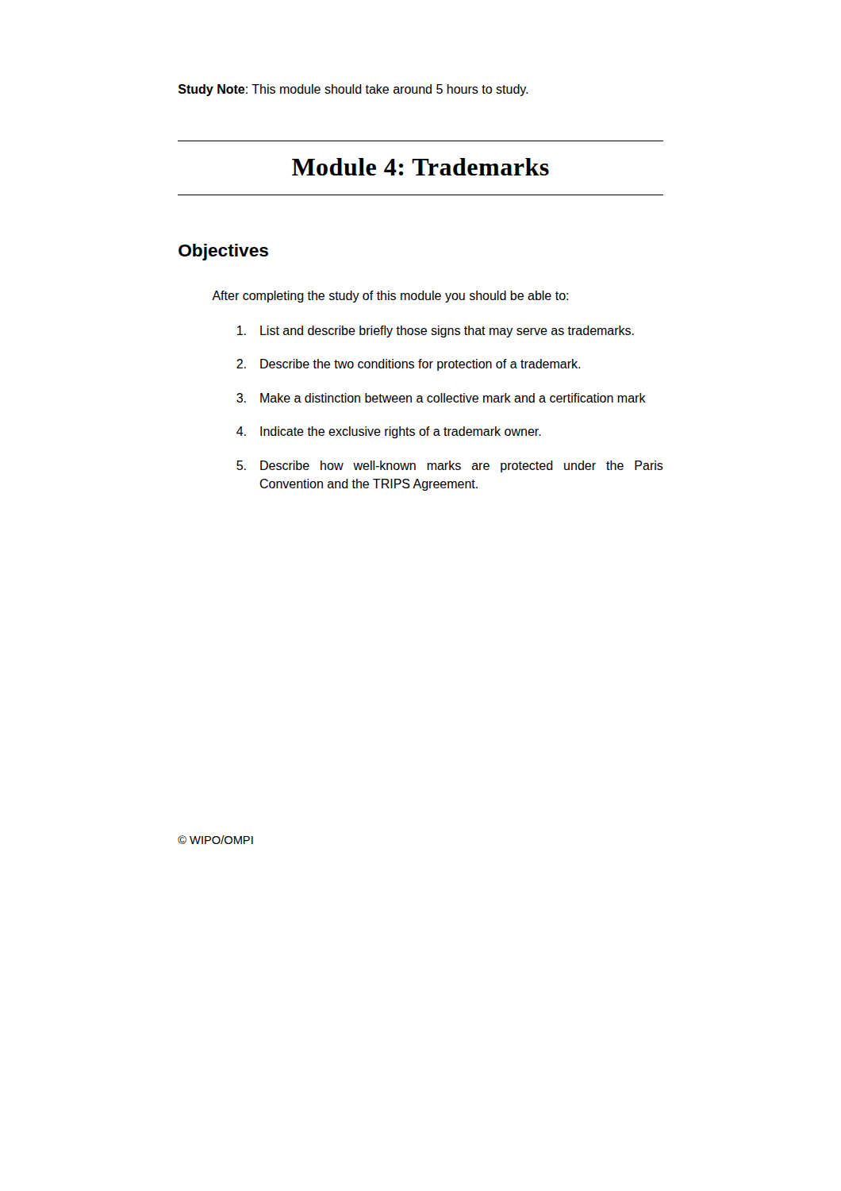Study Note: This module should take around 5 hours to study.
Module 4: Trademarks
Objectives
After completing the study of this module you should be able to:
List and describe briefly those signs that may serve as trademarks.
Describe the two conditions for protection of a trademark.
Make a distinction between a collective mark and a certification mark
Indicate the exclusive rights of a trademark owner.
Describe how well-known marks are protected under the Paris Convention and the TRIPS Agreement.
© WIPO/OMPI